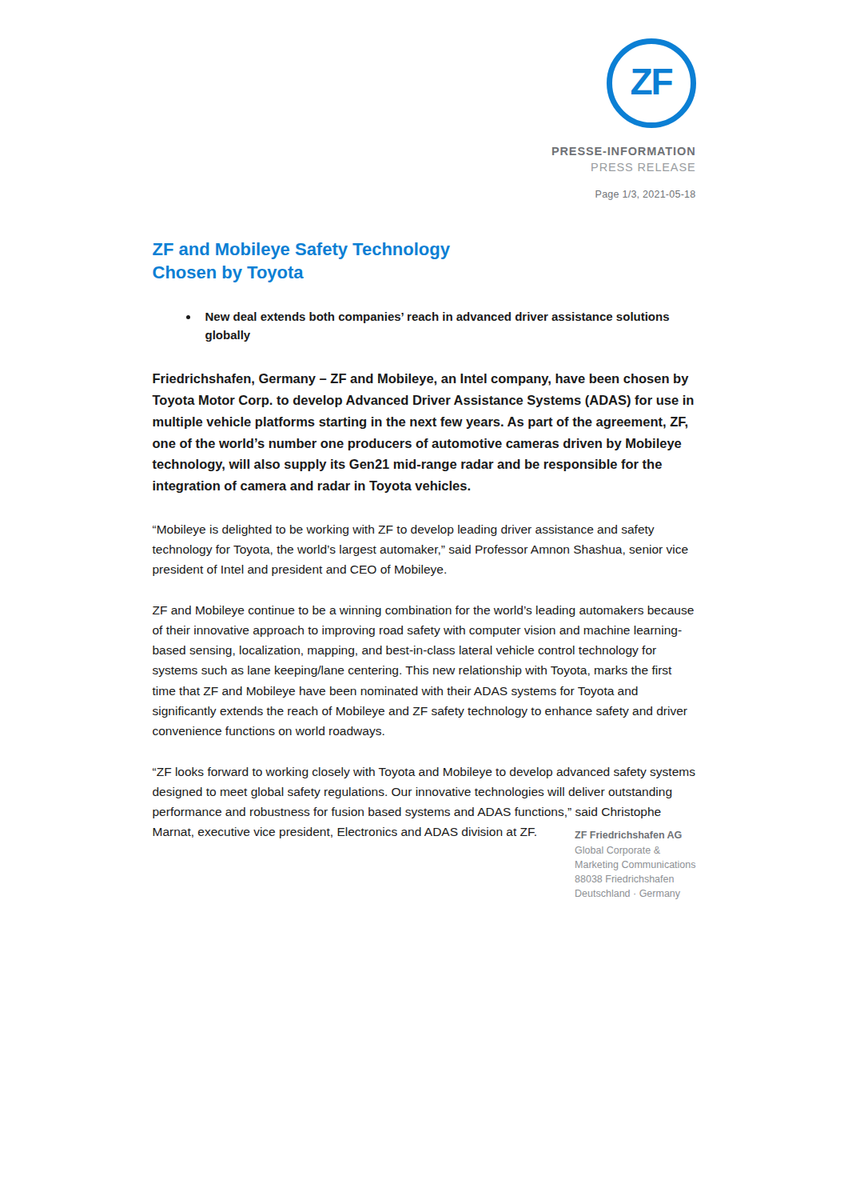ZF
PRESSE-INFORMATION
PRESS RELEASE
Page 1/3, 2021-05-18
ZF and Mobileye Safety Technology
Chosen by Toyota
New deal extends both companies’ reach in advanced driver assistance solutions globally
Friedrichshafen, Germany – ZF and Mobileye, an Intel company, have been chosen by Toyota Motor Corp. to develop Advanced Driver Assistance Systems (ADAS) for use in multiple vehicle platforms starting in the next few years. As part of the agreement, ZF, one of the world’s number one producers of automotive cameras driven by Mobileye technology, will also supply its Gen21 mid-range radar and be responsible for the integration of camera and radar in Toyota vehicles.
“Mobileye is delighted to be working with ZF to develop leading driver assistance and safety technology for Toyota, the world’s largest automaker,” said Professor Amnon Shashua, senior vice president of Intel and president and CEO of Mobileye.
ZF and Mobileye continue to be a winning combination for the world’s leading automakers because of their innovative approach to improving road safety with computer vision and machine learning-based sensing, localization, mapping, and best-in-class lateral vehicle control technology for systems such as lane keeping/lane centering. This new relationship with Toyota, marks the first time that ZF and Mobileye have been nominated with their ADAS systems for Toyota and significantly extends the reach of Mobileye and ZF safety technology to enhance safety and driver convenience functions on world roadways.
“ZF looks forward to working closely with Toyota and Mobileye to develop advanced safety systems designed to meet global safety regulations. Our innovative technologies will deliver outstanding performance and robustness for fusion based systems and ADAS functions,” said Christophe Marnat, executive vice president, Electronics and ADAS division at ZF.
ZF Friedrichshafen AG
Global Corporate &
Marketing Communications
88038 Friedrichshafen
Deutschland · Germany